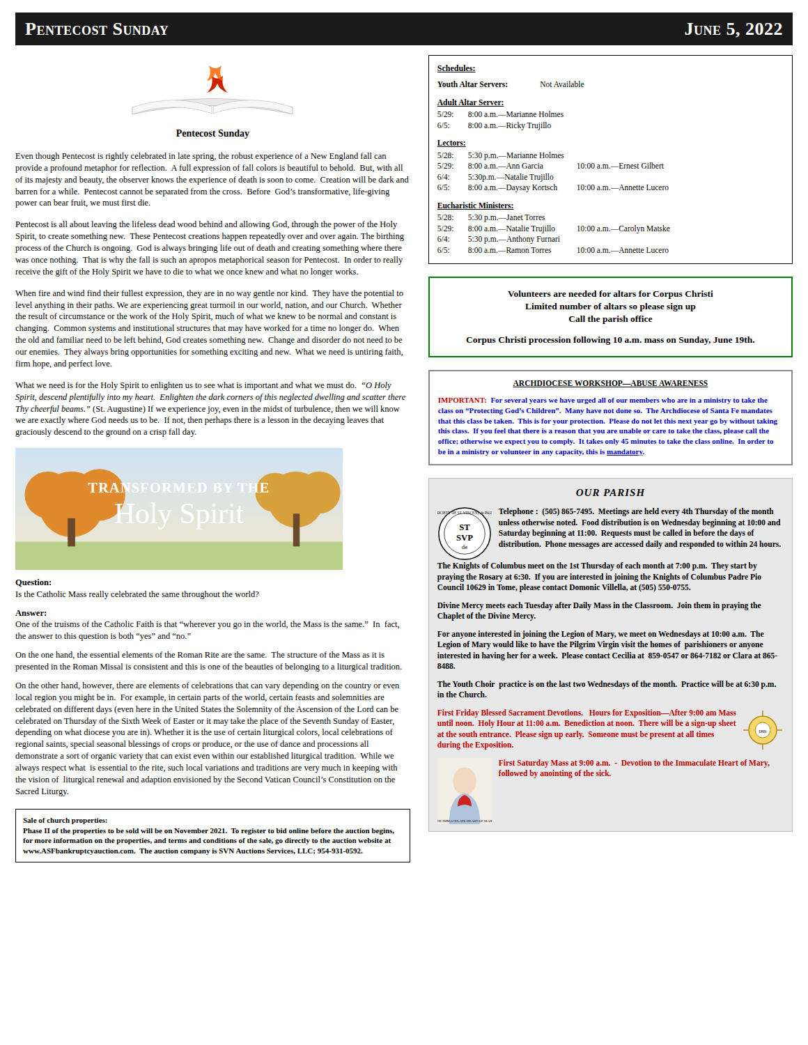Pentecost Sunday
June 5, 2022
Pentecost Sunday
Even though Pentecost is rightly celebrated in late spring, the robust experience of a New England fall can provide a profound metaphor for reflection. A full expression of fall colors is beautiful to behold. But, with all of its majesty and beauty, the observer knows the experience of death is soon to come. Creation will be dark and barren for a while. Pentecost cannot be separated from the cross. Before God’s transformative, life-giving power can bear fruit, we must first die.
Pentecost is all about leaving the lifeless dead wood behind and allowing God, through the power of the Holy Spirit, to create something new. These Pentecost creations happen repeatedly over and over again. The birthing process of the Church is ongoing. God is always bringing life out of death and creating something where there was once nothing. That is why the fall is such an apropos metaphorical season for Pentecost. In order to really receive the gift of the Holy Spirit we have to die to what we once knew and what no longer works.
When fire and wind find their fullest expression, they are in no way gentle nor kind. They have the potential to level anything in their paths. We are experiencing great turmoil in our world, nation, and our Church. Whether the result of circumstance or the work of the Holy Spirit, much of what we knew to be normal and constant is changing. Common systems and institutional structures that may have worked for a time no longer do. When the old and familiar need to be left behind, God creates something new. Change and disorder do not need to be our enemies. They always bring opportunities for something exciting and new. What we need is untiring faith, firm hope, and perfect love.
What we need is for the Holy Spirit to enlighten us to see what is important and what we must do. “O Holy Spirit, descend plentifully into my heart. Enlighten the dark corners of this neglected dwelling and scatter there Thy cheerful beams.” (St. Augustine) If we experience joy, even in the midst of turbulence, then we will know we are exactly where God needs us to be. If not, then perhaps there is a lesson in the decaying leaves that graciously descend to the ground on a crisp fall day.
Question: Is the Catholic Mass really celebrated the same throughout the world?
Answer: One of the truisms of the Catholic Faith is that “wherever you go in the world, the Mass is the same.” In fact, the answer to this question is both “yes” and “no.”
On the one hand, the essential elements of the Roman Rite are the same. The structure of the Mass as it is presented in the Roman Missal is consistent and this is one of the beauties of belonging to a liturgical tradition.
On the other hand, however, there are elements of celebrations that can vary depending on the country or even local region you might be in. For example, in certain parts of the world, certain feasts and solemnities are celebrated on different days (even here in the United States the Solemnity of the Ascension of the Lord can be celebrated on Thursday of the Sixth Week of Easter or it may take the place of the Seventh Sunday of Easter, depending on what diocese you are in). Whether it is the use of certain liturgical colors, local celebrations of regional saints, special seasonal blessings of crops or produce, or the use of dance and processions all demonstrate a sort of organic variety that can exist even within our established liturgical tradition. While we always respect what is essential to the rite, such local variations and traditions are very much in keeping with the vision of liturgical renewal and adaption envisioned by the Second Vatican Council’s Constitution on the Sacred Liturgy.
Sale of church properties:
Phase II of the properties to be sold will be on November 2021. To register to bid online before the auction begins, for more information on the properties, and terms and conditions of the sale, go directly to the auction website at www.ASFbankruptcyauction.com. The auction company is SVN Auctions Services, LLC; 954-931-0592.
Schedules:
Youth Altar Servers: Not Available
Adult Altar Server:
5/29: 8:00 a.m.—Marianne Holmes
6/5: 8:00 a.m.—Ricky Trujillo
Lectors:
5/28: 5:30 p.m.—Marianne Holmes
5/29: 8:00 a.m.—Ann Garcia 10:00 a.m.—Ernest Gilbert
6/4: 5:30p.m.—Natalie Trujillo
6/5: 8:00 a.m.—Daysay Kortsch 10:00 a.m.—Annette Lucero
Eucharistic Ministers:
5/28: 5:30 p.m.—Janet Torres
5/29: 8:00 a.m.—Natalie Trujillo 10:00 a.m.—Carolyn Matske
6/4: 5:30 p.m.—Anthony Furnari
6/5: 8:00 a.m.—Ramon Torres 10:00 a.m.—Annette Lucero
Volunteers are needed for altars for Corpus Christi
Limited number of altars so please sign up
Call the parish office
Corpus Christi procession following 10 a.m. mass on Sunday, June 19th.
ARCHDIOCESE WORKSHOP—ABUSE AWARENESS
IMPORTANT: For several years we have urged all of our members who are in a ministry to take the class on “Protecting God’s Children”. Many have not done so. The Archdiocese of Santa Fe mandates that this class be taken. This is for your protection. Please do not let this next year go by without taking this class. If you feel that there is a reason that you are unable or care to take the class, please call the office; otherwise we expect you to comply. It takes only 45 minutes to take the class online. In order to be in a ministry or volunteer in any capacity, this is mandatory.
OUR PARISH
Telephone : (505) 865-7495. Meetings are held every 4th Thursday of the month unless otherwise noted. Food distribution is on Wednesday beginning at 10:00 and Saturday beginning at 11:00. Requests must be called in before the days of distribution. Phone messages are accessed daily and responded to within 24 hours.
The Knights of Columbus meet on the 1st Thursday of each month at 7:00 p.m. They start by praying the Rosary at 6:30. If you are interested in joining the Knights of Columbus Padre Pio Council 10629 in Tome, please contact Domonic Villella, at (505) 550-0755.
Divine Mercy meets each Tuesday after Daily Mass in the Classroom. Join them in praying the Chaplet of the Divine Mercy.
For anyone interested in joining the Legion of Mary, we meet on Wednesdays at 10:00 a.m. The Legion of Mary would like to have the Pilgrim Virgin visit the homes of parishioners or anyone interested in having her for a week. Please contact Cecilia at 859-0547 or 864-7182 or Clara at 865-8488.
The Youth Choir practice is on the last two Wednesdays of the month. Practice will be at 6:30 p.m. in the Church.
First Friday Blessed Sacrament Devotions. Hours for Exposition—After 9:00 am Mass until noon. Holy Hour at 11:00 a.m. Benediction at noon. There will be a sign-up sheet at the south entrance. Please sign up early. Someone must be present at all times during the Exposition.
First Saturday Mass at 9:00 a.m. - Devotion to the Immaculate Heart of Mary, followed by anointing of the sick.